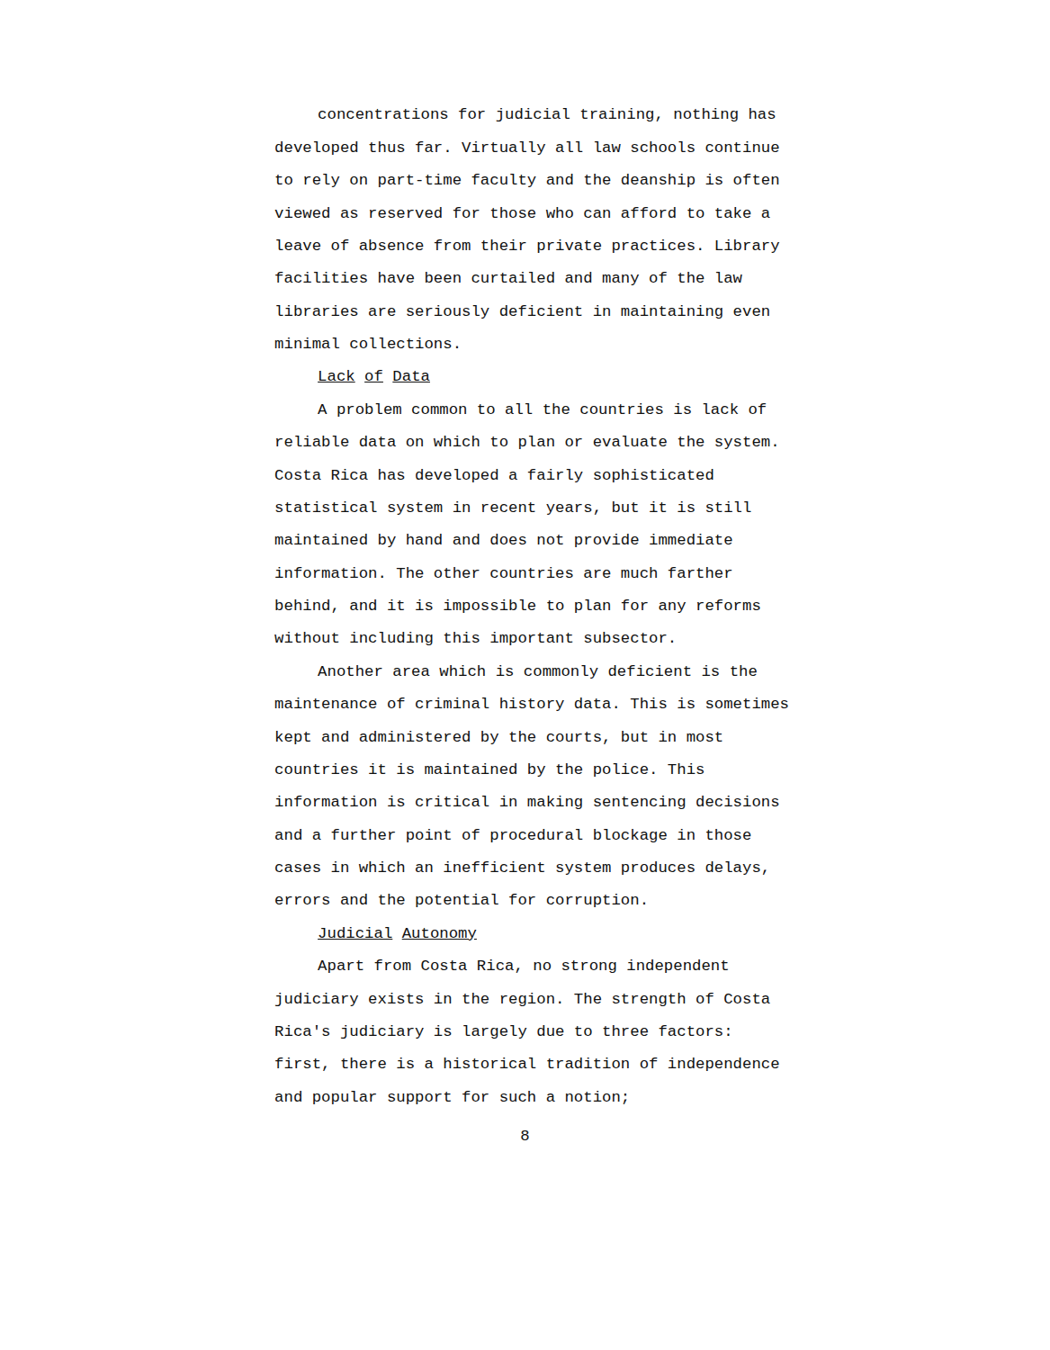concentrations for judicial training, nothing has developed thus far. Virtually all law schools continue to rely on part-time faculty and the deanship is often viewed as reserved for those who can afford to take a leave of absence from their private practices. Library facilities have been curtailed and many of the law libraries are seriously deficient in maintaining even minimal collections.
Lack of Data
A problem common to all the countries is lack of reliable data on which to plan or evaluate the system. Costa Rica has developed a fairly sophisticated statistical system in recent years, but it is still maintained by hand and does not provide immediate information. The other countries are much farther behind, and it is impossible to plan for any reforms without including this important subsector.
Another area which is commonly deficient is the maintenance of criminal history data. This is sometimes kept and administered by the courts, but in most countries it is maintained by the police. This information is critical in making sentencing decisions and a further point of procedural blockage in those cases in which an inefficient system produces delays, errors and the potential for corruption.
Judicial Autonomy
Apart from Costa Rica, no strong independent judiciary exists in the region. The strength of Costa Rica's judiciary is largely due to three factors: first, there is a historical tradition of independence and popular support for such a notion;
8